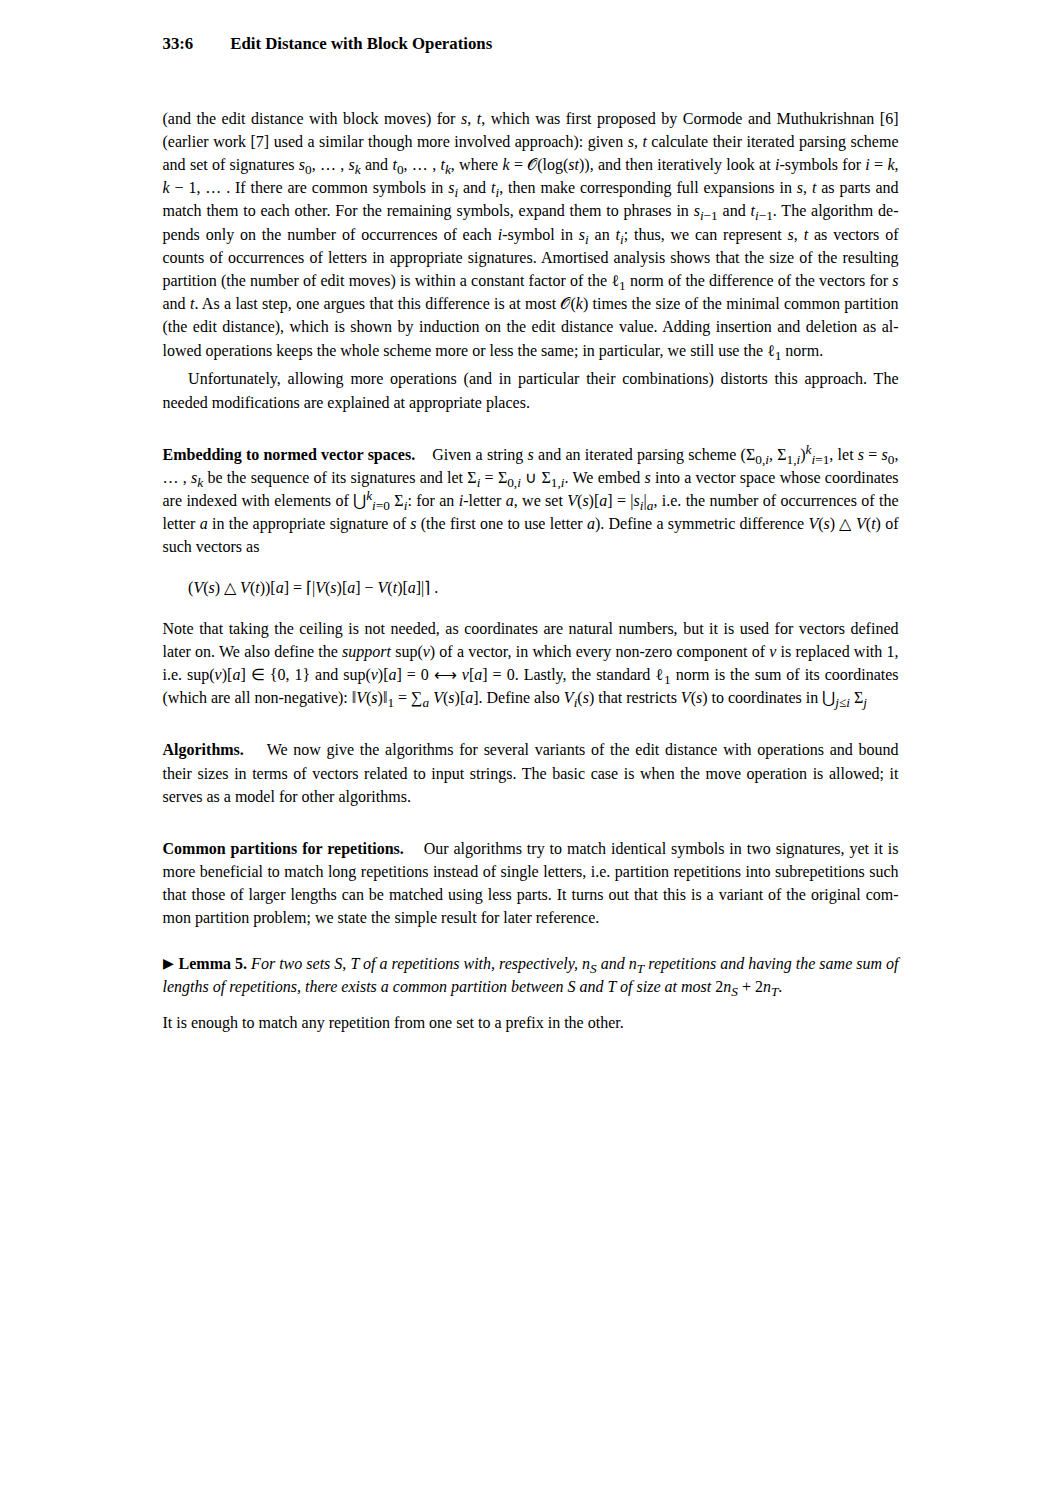33:6 Edit Distance with Block Operations
(and the edit distance with block moves) for s, t, which was first proposed by Cormode and Muthukrishnan [6] (earlier work [7] used a similar though more involved approach): given s, t calculate their iterated parsing scheme and set of signatures s0, … , sk and t0, … , tk, where k = 𝒪(log(st)), and then iteratively look at i-symbols for i = k, k − 1, … . If there are common symbols in si and ti, then make corresponding full expansions in s, t as parts and match them to each other. For the remaining symbols, expand them to phrases in si−1 and ti−1. The algorithm depends only on the number of occurrences of each i-symbol in si an ti; thus, we can represent s, t as vectors of counts of occurrences of letters in appropriate signatures. Amortised analysis shows that the size of the resulting partition (the number of edit moves) is within a constant factor of the ℓ1 norm of the difference of the vectors for s and t. As a last step, one argues that this difference is at most 𝒪(k) times the size of the minimal common partition (the edit distance), which is shown by induction on the edit distance value. Adding insertion and deletion as allowed operations keeps the whole scheme more or less the same; in particular, we still use the ℓ1 norm.
Unfortunately, allowing more operations (and in particular their combinations) distorts this approach. The needed modifications are explained at appropriate places.
Embedding to normed vector spaces. Given a string s and an iterated parsing scheme (Σ0,i, Σ1,i)ki=1, let s = s0, … , sk be the sequence of its signatures and let Σi = Σ0,i ∪ Σ1,i. We embed s into a vector space whose coordinates are indexed with elements of ⋃ki=0 Σi: for an i-letter a, we set V(s)[a] = |si|a, i.e. the number of occurrences of the letter a in the appropriate signature of s (the first one to use letter a). Define a symmetric difference V(s) △ V(t) of such vectors as
(V(s) △ V(t))[a] = ⌈|V(s)[a] − V(t)[a]|⌉ .
Note that taking the ceiling is not needed, as coordinates are natural numbers, but it is used for vectors defined later on. We also define the support sup(v) of a vector, in which every non-zero component of v is replaced with 1, i.e. sup(v)[a] ∈ {0, 1} and sup(v)[a] = 0 ⟷ v[a] = 0. Lastly, the standard ℓ1 norm is the sum of its coordinates (which are all non-negative): ‖V(s)‖1 = ∑a V(s)[a]. Define also Vi(s) that restricts V(s) to coordinates in ⋃j≤i Σj
Algorithms. We now give the algorithms for several variants of the edit distance with operations and bound their sizes in terms of vectors related to input strings. The basic case is when the move operation is allowed; it serves as a model for other algorithms.
Common partitions for repetitions. Our algorithms try to match identical symbols in two signatures, yet it is more beneficial to match long repetitions instead of single letters, i.e. partition repetitions into subrepetitions such that those of larger lengths can be matched using less parts. It turns out that this is a variant of the original common partition problem; we state the simple result for later reference.
▶Lemma 5. For two sets S, T of a repetitions with, respectively, nS and nT repetitions and having the same sum of lengths of repetitions, there exists a common partition between S and T of size at most 2nS + 2nT.
It is enough to match any repetition from one set to a prefix in the other.